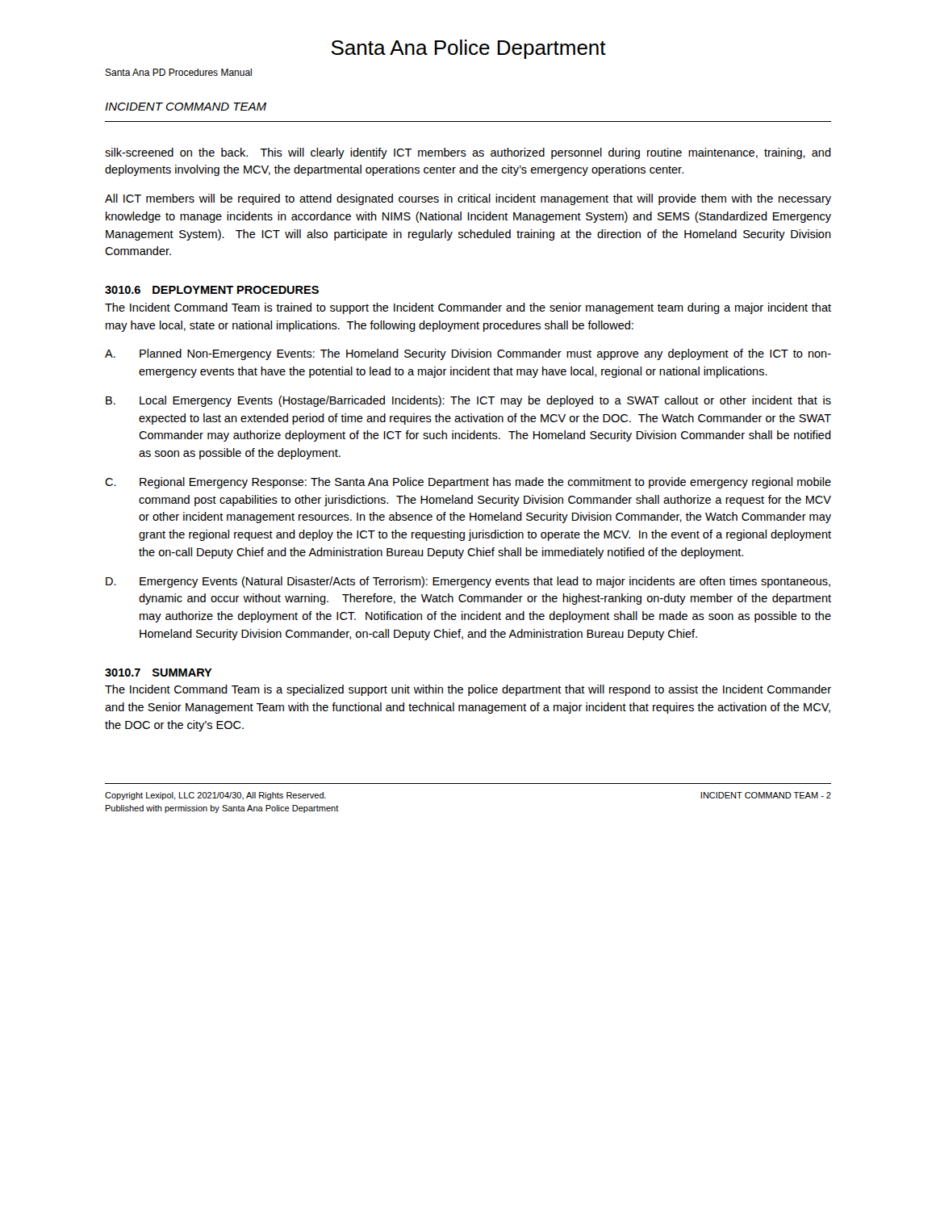Santa Ana Police Department
Santa Ana PD Procedures Manual
INCIDENT COMMAND TEAM
silk-screened on the back. This will clearly identify ICT members as authorized personnel during routine maintenance, training, and deployments involving the MCV, the departmental operations center and the city’s emergency operations center.
All ICT members will be required to attend designated courses in critical incident management that will provide them with the necessary knowledge to manage incidents in accordance with NIMS (National Incident Management System) and SEMS (Standardized Emergency Management System). The ICT will also participate in regularly scheduled training at the direction of the Homeland Security Division Commander.
3010.6 DEPLOYMENT PROCEDURES
The Incident Command Team is trained to support the Incident Commander and the senior management team during a major incident that may have local, state or national implications. The following deployment procedures shall be followed:
Planned Non-Emergency Events: The Homeland Security Division Commander must approve any deployment of the ICT to non-emergency events that have the potential to lead to a major incident that may have local, regional or national implications.
Local Emergency Events (Hostage/Barricaded Incidents): The ICT may be deployed to a SWAT callout or other incident that is expected to last an extended period of time and requires the activation of the MCV or the DOC. The Watch Commander or the SWAT Commander may authorize deployment of the ICT for such incidents. The Homeland Security Division Commander shall be notified as soon as possible of the deployment.
Regional Emergency Response: The Santa Ana Police Department has made the commitment to provide emergency regional mobile command post capabilities to other jurisdictions. The Homeland Security Division Commander shall authorize a request for the MCV or other incident management resources. In the absence of the Homeland Security Division Commander, the Watch Commander may grant the regional request and deploy the ICT to the requesting jurisdiction to operate the MCV. In the event of a regional deployment the on-call Deputy Chief and the Administration Bureau Deputy Chief shall be immediately notified of the deployment.
Emergency Events (Natural Disaster/Acts of Terrorism): Emergency events that lead to major incidents are often times spontaneous, dynamic and occur without warning. Therefore, the Watch Commander or the highest-ranking on-duty member of the department may authorize the deployment of the ICT. Notification of the incident and the deployment shall be made as soon as possible to the Homeland Security Division Commander, on-call Deputy Chief, and the Administration Bureau Deputy Chief.
3010.7 SUMMARY
The Incident Command Team is a specialized support unit within the police department that will respond to assist the Incident Commander and the Senior Management Team with the functional and technical management of a major incident that requires the activation of the MCV, the DOC or the city’s EOC.
Copyright Lexipol, LLC 2021/04/30, All Rights Reserved.
Published with permission by Santa Ana Police Department
INCIDENT COMMAND TEAM - 2